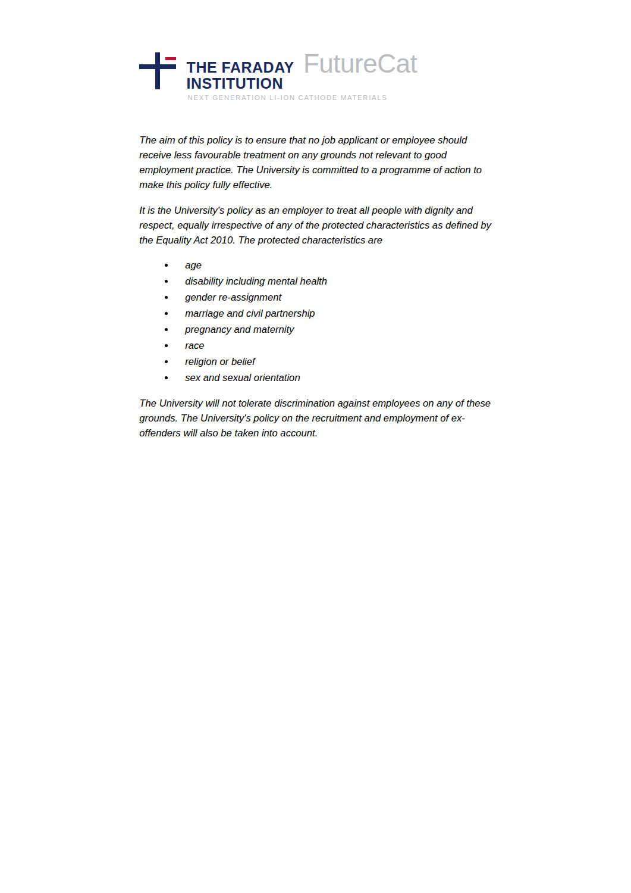THE FARADAY
INSTITUTION
FutureCat
NEXT GENERATION LI-ION CATHODE MATERIALS
The aim of this policy is to ensure that no job applicant or employee should receive less favourable treatment on any grounds not relevant to good employment practice. The University is committed to a programme of action to make this policy fully effective.
It is the University's policy as an employer to treat all people with dignity and respect, equally irrespective of any of the protected characteristics as defined by the Equality Act 2010. The protected characteristics are
age
disability including mental health
gender re-assignment
marriage and civil partnership
pregnancy and maternity
race
religion or belief
sex and sexual orientation
The University will not tolerate discrimination against employees on any of these grounds. The University's policy on the recruitment and employment of ex-offenders will also be taken into account.